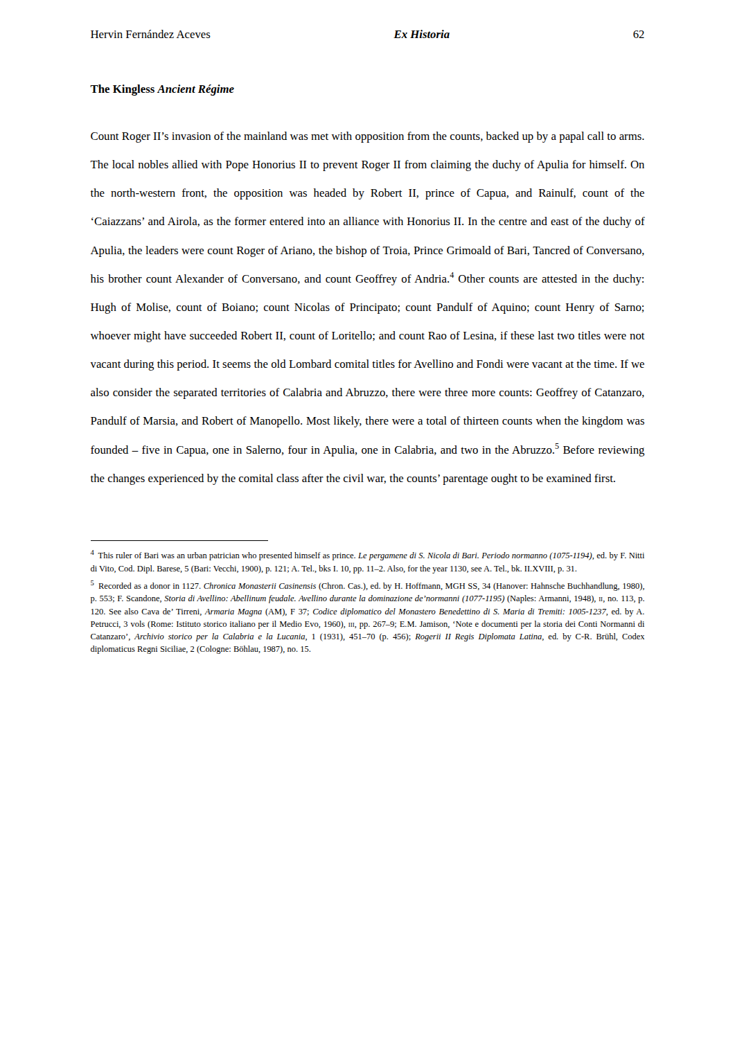Hervin Fernández Aceves Ex Historia 62
The Kingless Ancient Régime
Count Roger II’s invasion of the mainland was met with opposition from the counts, backed up by a papal call to arms. The local nobles allied with Pope Honorius II to prevent Roger II from claiming the duchy of Apulia for himself. On the north-western front, the opposition was headed by Robert II, prince of Capua, and Rainulf, count of the ‘Caiazzans’ and Airola, as the former entered into an alliance with Honorius II. In the centre and east of the duchy of Apulia, the leaders were count Roger of Ariano, the bishop of Troia, Prince Grimoald of Bari, Tancred of Conversano, his brother count Alexander of Conversano, and count Geoffrey of Andria.4 Other counts are attested in the duchy: Hugh of Molise, count of Boiano; count Nicolas of Principato; count Pandulf of Aquino; count Henry of Sarno; whoever might have succeeded Robert II, count of Loritello; and count Rao of Lesina, if these last two titles were not vacant during this period. It seems the old Lombard comital titles for Avellino and Fondi were vacant at the time. If we also consider the separated territories of Calabria and Abruzzo, there were three more counts: Geoffrey of Catanzaro, Pandulf of Marsia, and Robert of Manopello. Most likely, there were a total of thirteen counts when the kingdom was founded – five in Capua, one in Salerno, four in Apulia, one in Calabria, and two in the Abruzzo.5 Before reviewing the changes experienced by the comital class after the civil war, the counts’ parentage ought to be examined first.
4 This ruler of Bari was an urban patrician who presented himself as prince. Le pergamene di S. Nicola di Bari. Periodo normanno (1075-1194), ed. by F. Nitti di Vito, Cod. Dipl. Barese, 5 (Bari: Vecchi, 1900), p. 121; A. Tel., bks I. 10, pp. 11–2. Also, for the year 1130, see A. Tel., bk. II.XVIII, p. 31.
5 Recorded as a donor in 1127. Chronica Monasterii Casinensis (Chron. Cas.), ed. by H. Hoffmann, MGH SS, 34 (Hanover: Hahnsche Buchhandlung, 1980), p. 553; F. Scandone, Storia di Avellino: Abellinum feudale. Avellino durante la dominazione de’normanni (1077-1195) (Naples: Armanni, 1948), ii, no. 113, p. 120. See also Cava de’ Tirreni, Armaria Magna (AM), F 37; Codice diplomatico del Monastero Benedettino di S. Maria di Tremiti: 1005-1237, ed. by A. Petrucci, 3 vols (Rome: Istituto storico italiano per il Medio Evo, 1960), iii, pp. 267–9; E.M. Jamison, ‘Note e documenti per la storia dei Conti Normanni di Catanzaro’, Archivio storico per la Calabria e la Lucania, 1 (1931), 451–70 (p. 456); Rogerii II Regis Diplomata Latina, ed. by C-R. Brühl, Codex diplomaticus Regni Siciliae, 2 (Cologne: Böhlau, 1987), no. 15.